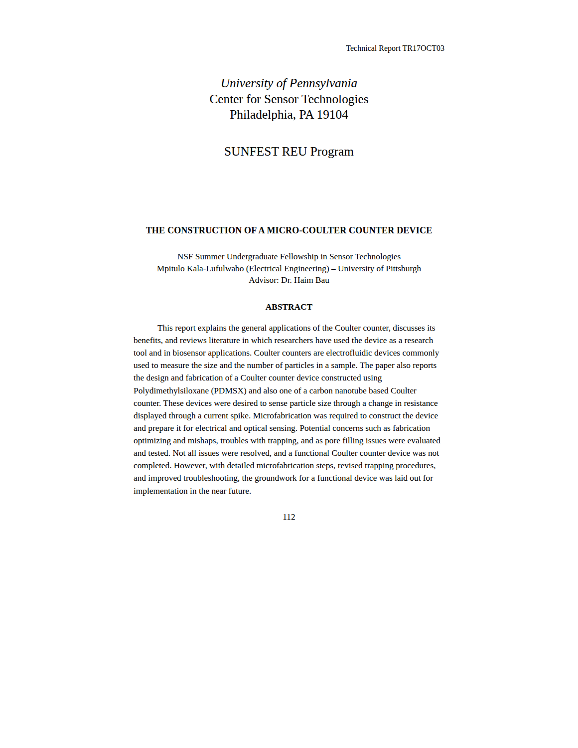Technical Report TR17OCT03
University of Pennsylvania Center for Sensor Technologies Philadelphia, PA 19104
SUNFEST REU Program
THE CONSTRUCTION OF A MICRO-COULTER COUNTER DEVICE
NSF Summer Undergraduate Fellowship in Sensor Technologies
Mpitulo Kala-Lufulwabo (Electrical Engineering) – University of Pittsburgh
Advisor: Dr. Haim Bau
ABSTRACT
This report explains the general applications of the Coulter counter, discusses its benefits, and reviews literature in which researchers have used the device as a research tool and in biosensor applications. Coulter counters are electrofluidic devices commonly used to measure the size and the number of particles in a sample. The paper also reports the design and fabrication of a Coulter counter device constructed using Polydimethylsiloxane (PDMSX) and also one of a carbon nanotube based Coulter counter. These devices were desired to sense particle size through a change in resistance displayed through a current spike. Microfabrication was required to construct the device and prepare it for electrical and optical sensing. Potential concerns such as fabrication optimizing and mishaps, troubles with trapping, and as pore filling issues were evaluated and tested. Not all issues were resolved, and a functional Coulter counter device was not completed. However, with detailed microfabrication steps, revised trapping procedures, and improved troubleshooting, the groundwork for a functional device was laid out for implementation in the near future.
112